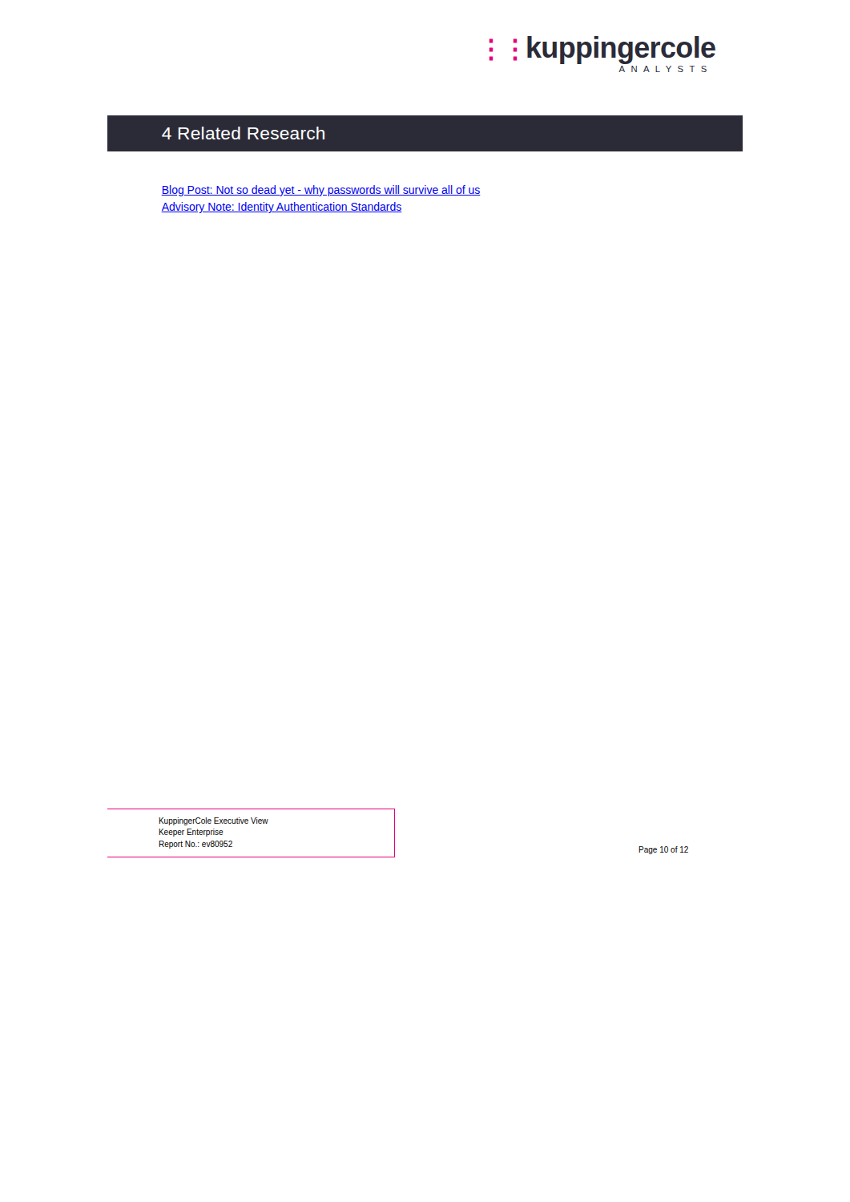⋮⋮kuppingercole
ANALYSTS
4 Related Research
Blog Post: Not so dead yet - why passwords will survive all of us Advisory Note: Identity Authentication Standards
KuppingerCole Executive View
Keeper Enterprise
Report No.: ev80952
Page 10 of 12